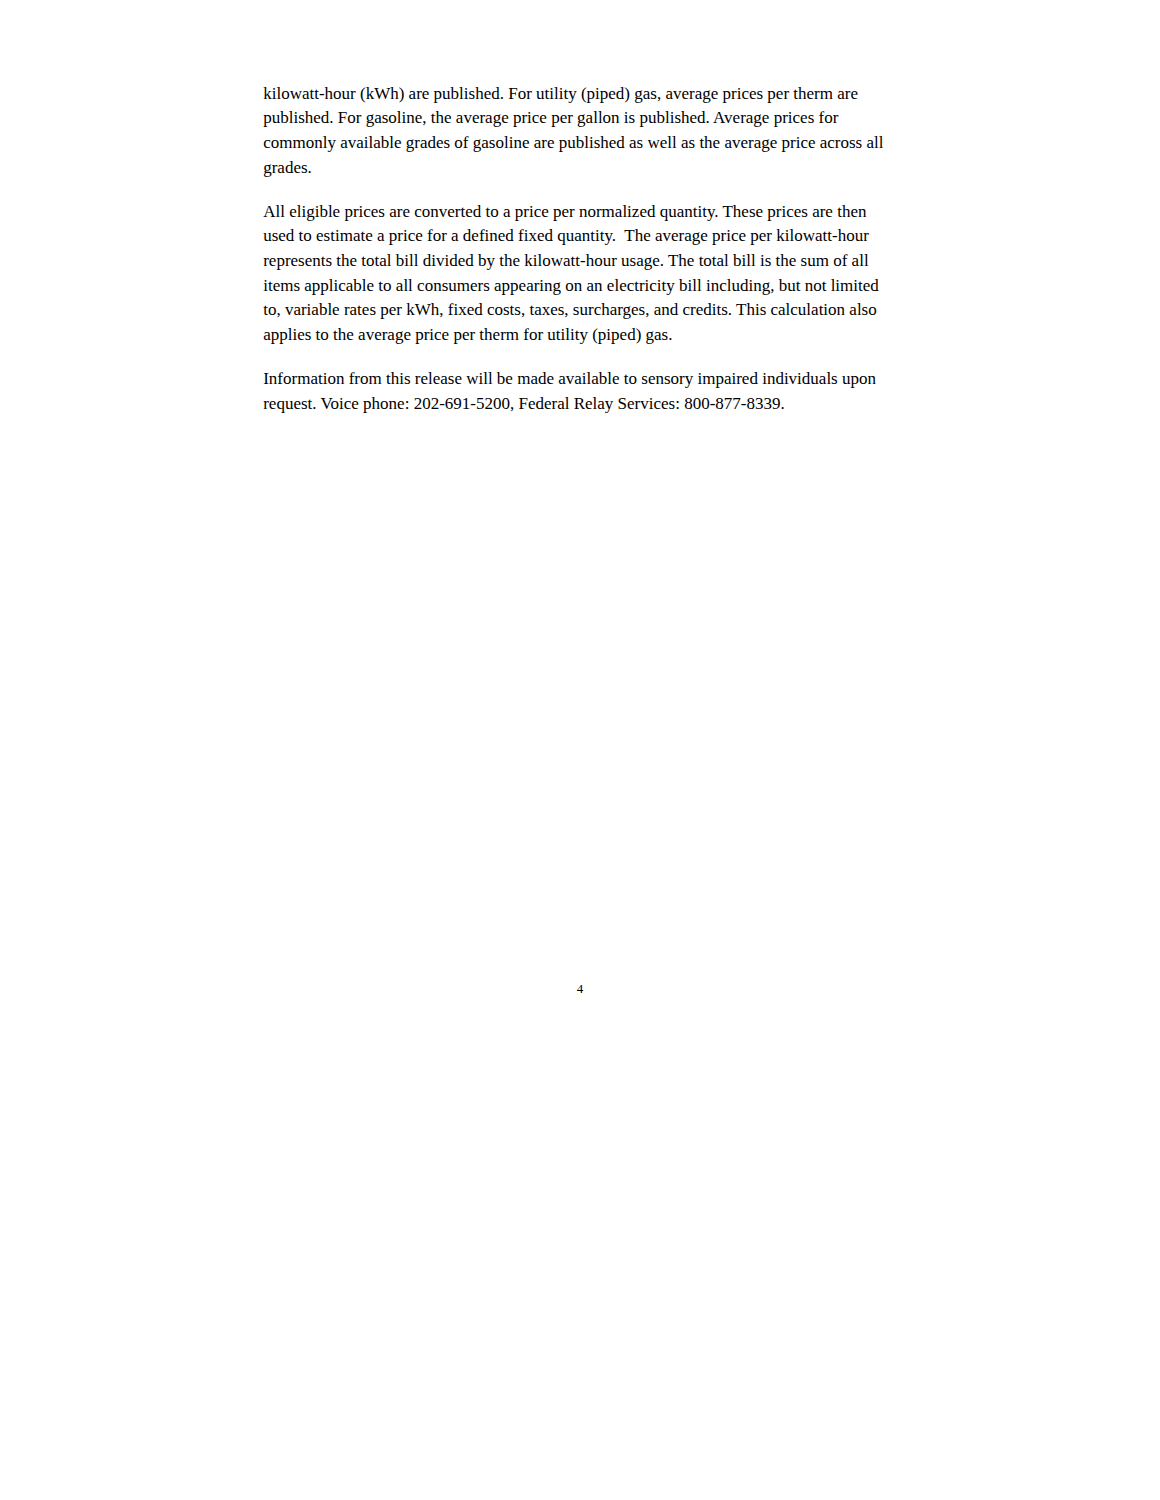kilowatt-hour (kWh) are published. For utility (piped) gas, average prices per therm are published. For gasoline, the average price per gallon is published. Average prices for commonly available grades of gasoline are published as well as the average price across all grades.
All eligible prices are converted to a price per normalized quantity. These prices are then used to estimate a price for a defined fixed quantity. The average price per kilowatt-hour represents the total bill divided by the kilowatt-hour usage. The total bill is the sum of all items applicable to all consumers appearing on an electricity bill including, but not limited to, variable rates per kWh, fixed costs, taxes, surcharges, and credits. This calculation also applies to the average price per therm for utility (piped) gas.
Information from this release will be made available to sensory impaired individuals upon request. Voice phone: 202-691-5200, Federal Relay Services: 800-877-8339.
4